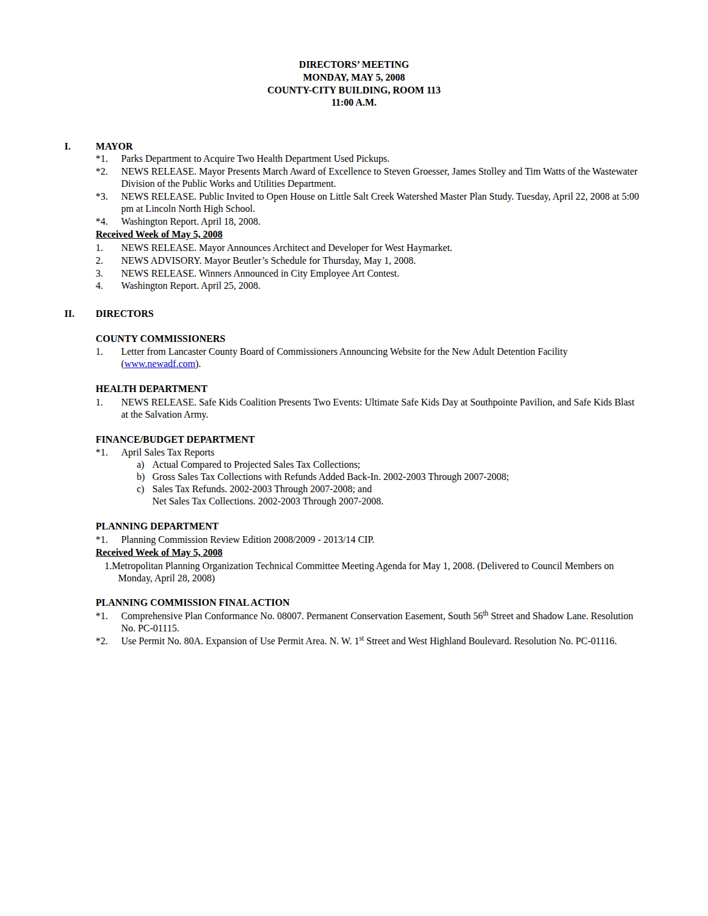DIRECTORS’ MEETING
MONDAY, MAY 5, 2008
COUNTY-CITY BUILDING, ROOM 113
11:00 A.M.
I. MAYOR
*1. Parks Department to Acquire Two Health Department Used Pickups.
*2. NEWS RELEASE. Mayor Presents March Award of Excellence to Steven Groesser, James Stolley and Tim Watts of the Wastewater Division of the Public Works and Utilities Department.
*3. NEWS RELEASE. Public Invited to Open House on Little Salt Creek Watershed Master Plan Study. Tuesday, April 22, 2008 at 5:00 pm at Lincoln North High School.
*4. Washington Report. April 18, 2008.
Received Week of May 5, 2008
1. NEWS RELEASE. Mayor Announces Architect and Developer for West Haymarket.
2. NEWS ADVISORY. Mayor Beutler’s Schedule for Thursday, May 1, 2008.
3. NEWS RELEASE. Winners Announced in City Employee Art Contest.
4. Washington Report. April 25, 2008.
II. DIRECTORS
COUNTY COMMISSIONERS
1. Letter from Lancaster County Board of Commissioners Announcing Website for the New Adult Detention Facility (www.newadf.com).
HEALTH DEPARTMENT
1. NEWS RELEASE. Safe Kids Coalition Presents Two Events: Ultimate Safe Kids Day at Southpointe Pavilion, and Safe Kids Blast at the Salvation Army.
FINANCE/BUDGET DEPARTMENT
*1. April Sales Tax Reports
a) Actual Compared to Projected Sales Tax Collections;
b) Gross Sales Tax Collections with Refunds Added Back-In. 2002-2003 Through 2007-2008;
c) Sales Tax Refunds. 2002-2003 Through 2007-2008; and
Net Sales Tax Collections. 2002-2003 Through 2007-2008.
PLANNING DEPARTMENT
*1. Planning Commission Review Edition 2008/2009 - 2013/14 CIP.
Received Week of May 5, 2008
1.Metropolitan Planning Organization Technical Committee Meeting Agenda for May 1, 2008. (Delivered to Council Members on Monday, April 28, 2008)
PLANNING COMMISSION FINAL ACTION
*1. Comprehensive Plan Conformance No. 08007. Permanent Conservation Easement, South 56th Street and Shadow Lane. Resolution No. PC-01115.
*2. Use Permit No. 80A. Expansion of Use Permit Area. N. W. 1st Street and West Highland Boulevard. Resolution No. PC-01116.